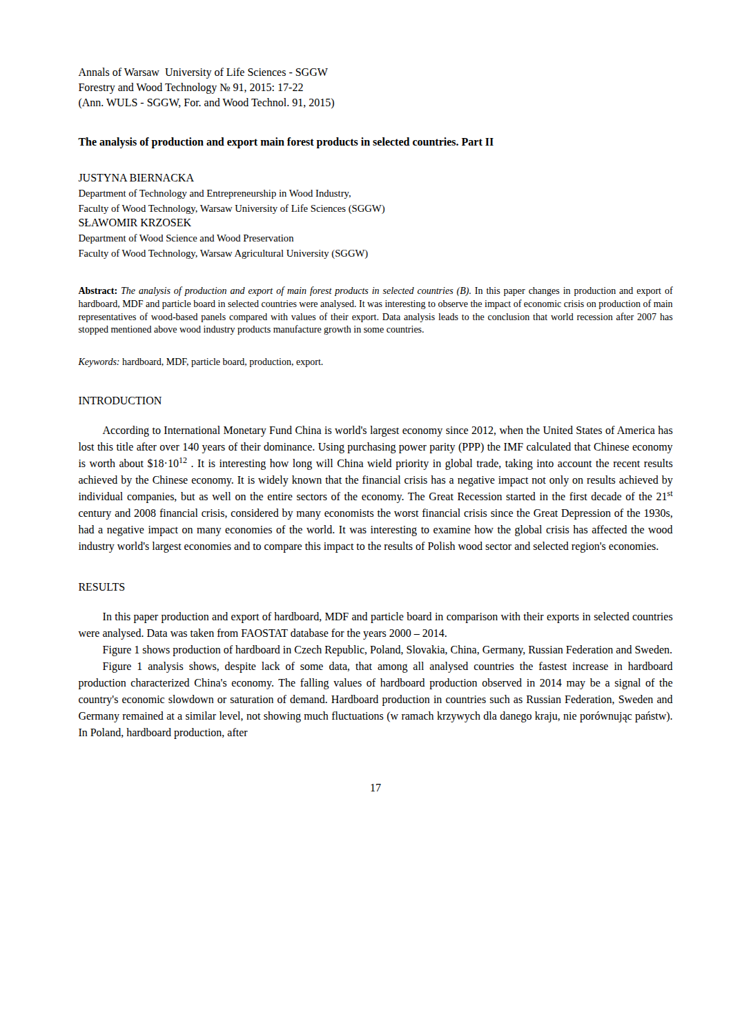Annals of Warsaw University of Life Sciences - SGGW
Forestry and Wood Technology № 91, 2015: 17-22
(Ann. WULS - SGGW, For. and Wood Technol. 91, 2015)
The analysis of production and export main forest products in selected countries. Part II
Justyna Biernacka
Department of Technology and Entrepreneurship in Wood Industry,
Faculty of Wood Technology, Warsaw University of Life Sciences (SGGW)
Sławomir Krzosek
Department of Wood Science and Wood Preservation
Faculty of Wood Technology, Warsaw Agricultural University (SGGW)
Abstract: The analysis of production and export of main forest products in selected countries (B). In this paper changes in production and export of hardboard, MDF and particle board in selected countries were analysed. It was interesting to observe the impact of economic crisis on production of main representatives of wood-based panels compared with values of their export. Data analysis leads to the conclusion that world recession after 2007 has stopped mentioned above wood industry products manufacture growth in some countries.
Keywords: hardboard, MDF, particle board, production, export.
Introduction
According to International Monetary Fund China is world's largest economy since 2012, when the United States of America has lost this title after over 140 years of their dominance. Using purchasing power parity (PPP) the IMF calculated that Chinese economy is worth about $18·1012 . It is interesting how long will China wield priority in global trade, taking into account the recent results achieved by the Chinese economy. It is widely known that the financial crisis has a negative impact not only on results achieved by individual companies, but as well on the entire sectors of the economy. The Great Recession started in the first decade of the 21st century and 2008 financial crisis, considered by many economists the worst financial crisis since the Great Depression of the 1930s, had a negative impact on many economies of the world. It was interesting to examine how the global crisis has affected the wood industry world's largest economies and to compare this impact to the results of Polish wood sector and selected region's economies.
Results
In this paper production and export of hardboard, MDF and particle board in comparison with their exports in selected countries were analysed. Data was taken from FAOSTAT database for the years 2000 – 2014.
Figure 1 shows production of hardboard in Czech Republic, Poland, Slovakia, China, Germany, Russian Federation and Sweden.
Figure 1 analysis shows, despite lack of some data, that among all analysed countries the fastest increase in hardboard production characterized China's economy. The falling values of hardboard production observed in 2014 may be a signal of the country's economic slowdown or saturation of demand. Hardboard production in countries such as Russian Federation, Sweden and Germany remained at a similar level, not showing much fluctuations (w ramach krzywych dla danego kraju, nie porównując państw). In Poland, hardboard production, after
17